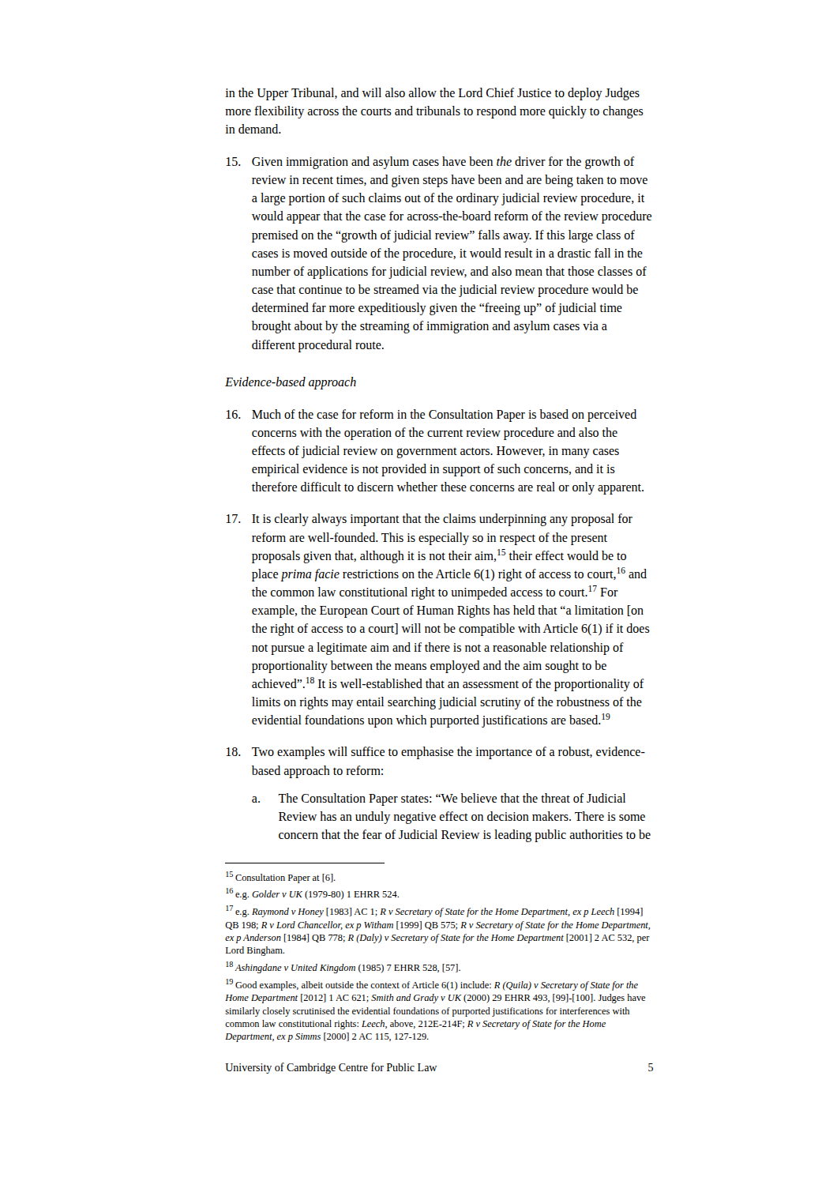in the Upper Tribunal, and will also allow the Lord Chief Justice to deploy Judges more flexibility across the courts and tribunals to respond more quickly to changes in demand.
15. Given immigration and asylum cases have been the driver for the growth of review in recent times, and given steps have been and are being taken to move a large portion of such claims out of the ordinary judicial review procedure, it would appear that the case for across-the-board reform of the review procedure premised on the “growth of judicial review” falls away. If this large class of cases is moved outside of the procedure, it would result in a drastic fall in the number of applications for judicial review, and also mean that those classes of case that continue to be streamed via the judicial review procedure would be determined far more expeditiously given the “freeing up” of judicial time brought about by the streaming of immigration and asylum cases via a different procedural route.
Evidence-based approach
16. Much of the case for reform in the Consultation Paper is based on perceived concerns with the operation of the current review procedure and also the effects of judicial review on government actors. However, in many cases empirical evidence is not provided in support of such concerns, and it is therefore difficult to discern whether these concerns are real or only apparent.
17. It is clearly always important that the claims underpinning any proposal for reform are well-founded. This is especially so in respect of the present proposals given that, although it is not their aim,15 their effect would be to place prima facie restrictions on the Article 6(1) right of access to court,16 and the common law constitutional right to unimpeded access to court.17 For example, the European Court of Human Rights has held that “a limitation [on the right of access to a court] will not be compatible with Article 6(1) if it does not pursue a legitimate aim and if there is not a reasonable relationship of proportionality between the means employed and the aim sought to be achieved”.18 It is well-established that an assessment of the proportionality of limits on rights may entail searching judicial scrutiny of the robustness of the evidential foundations upon which purported justifications are based.19
18. Two examples will suffice to emphasise the importance of a robust, evidence-based approach to reform:
a. The Consultation Paper states: “We believe that the threat of Judicial Review has an unduly negative effect on decision makers. There is some concern that the fear of Judicial Review is leading public authorities to be
15 Consultation Paper at [6].
16e.g. Golder v UK (1979-80) 1 EHRR 524.
17e.g. Raymond v Honey [1983] AC 1; R v Secretary of State for the Home Department, ex p Leech [1994] QB 198; R v Lord Chancellor, ex p Witham [1999] QB 575; R v Secretary of State for the Home Department, ex p Anderson [1984] QB 778; R (Daly) v Secretary of State for the Home Department [2001] 2 AC 532, per Lord Bingham.
18 Ashingdane v United Kingdom (1985) 7 EHRR 528, [57].
19 Good examples, albeit outside the context of Article 6(1) include: R (Quila) v Secretary of State for the Home Department [2012] 1 AC 621; Smith and Grady v UK (2000) 29 EHRR 493, [99]-[100]. Judges have similarly closely scrutinised the evidential foundations of purported justifications for interferences with common law constitutional rights: Leech, above, 212E-214F; R v Secretary of State for the Home Department, ex p Simms [2000] 2 AC 115, 127-129.
University of Cambridge Centre for Public Law 5